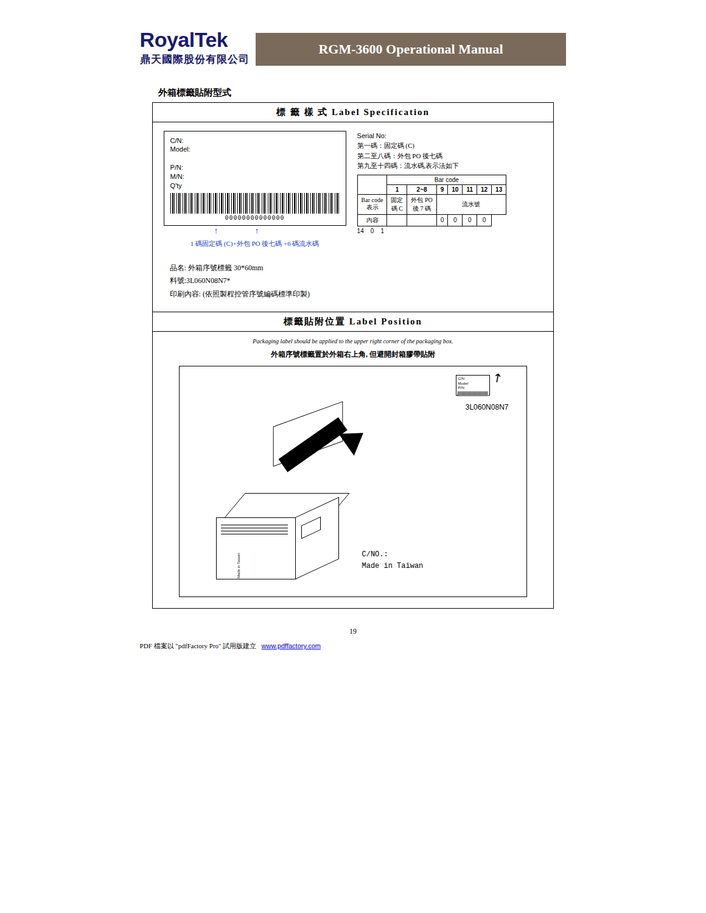Royal Tek
鼎天國際股份有限公司
RGM-3600 Operational Manual
外箱標籤貼附型式
標 籤 樣 式 Label Specification
C/N:
Model:
P/N:
M/N:
Q'ty
00000000000000
↑↑
1 碼固定碼 (C)+外包 PO 後七碼 +6 碼流水碼
Serial No:
第一碼：固定碼 (C)
第二至八碼：外包 PO 後七碼
第九至十四碼：流水碼,表示法如下
| | Bar code |
| --- | --- |
| 1 | 2~8 | 9 | 10 | 11 | 12 | 13 |
| Bar code 表示 | 固定 碼 C | 外包 PO 後 7 碼 | 流水號 |
| 內容 | | | 0 | 0 | 0 | 0 |
14 0 1
品名: 外箱序號標籤 30*60mm
料號:3L060N08N7*
印刷內容: (依照製程控管序號編碼標準印製)
標籤貼附位置 Label Position
Packaging label should be applied to the upper right corner of the packaging box.
外箱序號標籤置於外箱右上角, 但避開封箱膠帶貼附
↗
C/N:
Model:
P/N:
3L060N08N7
Made in Taiwan
C/NO.:
Made in Taiwan
19
PDF 檔案以 "pdfFactory Pro" 試用版建立 www.pdffactory.com